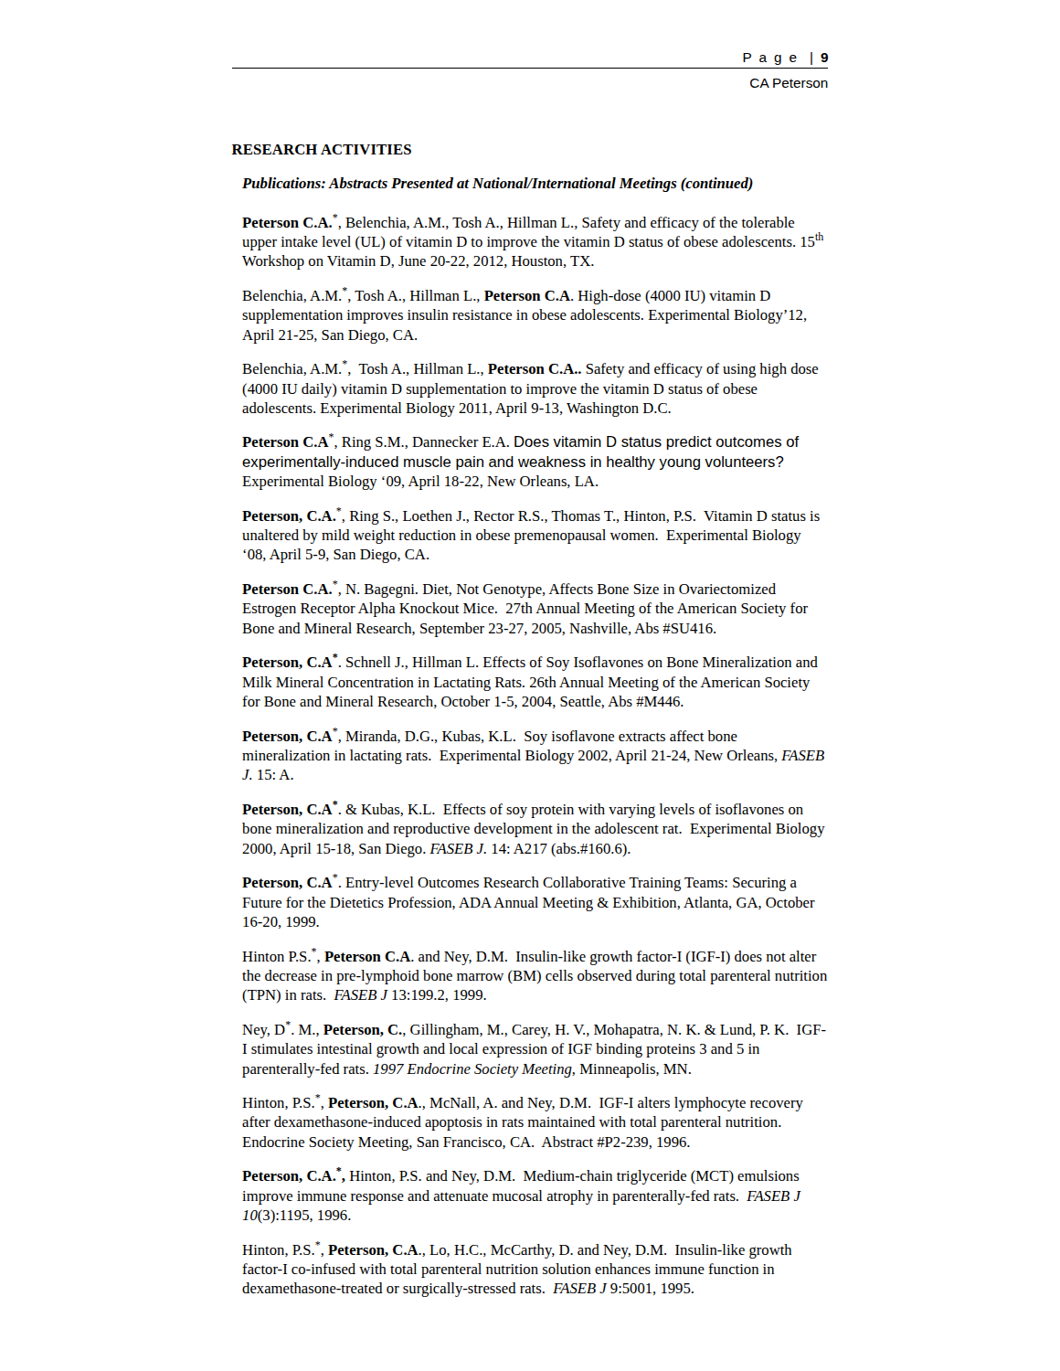P a g e | 9
CA Peterson
RESEARCH ACTIVITIES
Publications: Abstracts Presented at National/International Meetings (continued)
Peterson C.A.*, Belenchia, A.M., Tosh A., Hillman L., Safety and efficacy of the tolerable upper intake level (UL) of vitamin D to improve the vitamin D status of obese adolescents. 15th Workshop on Vitamin D, June 20-22, 2012, Houston, TX.
Belenchia, A.M.*, Tosh A., Hillman L., Peterson C.A. High-dose (4000 IU) vitamin D supplementation improves insulin resistance in obese adolescents. Experimental Biology’12, April 21-25, San Diego, CA.
Belenchia, A.M.*, Tosh A., Hillman L., Peterson C.A.. Safety and efficacy of using high dose (4000 IU daily) vitamin D supplementation to improve the vitamin D status of obese adolescents. Experimental Biology 2011, April 9-13, Washington D.C.
Peterson C.A*, Ring S.M., Dannecker E.A. Does vitamin D status predict outcomes of experimentally-induced muscle pain and weakness in healthy young volunteers? Experimental Biology ‘09, April 18-22, New Orleans, LA.
Peterson, C.A.*, Ring S., Loethen J., Rector R.S., Thomas T., Hinton, P.S. Vitamin D status is unaltered by mild weight reduction in obese premenopausal women. Experimental Biology ‘08, April 5-9, San Diego, CA.
Peterson C.A.*, N. Bagegni. Diet, Not Genotype, Affects Bone Size in Ovariectomized Estrogen Receptor Alpha Knockout Mice. 27th Annual Meeting of the American Society for Bone and Mineral Research, September 23-27, 2005, Nashville, Abs #SU416.
Peterson, C.A*. Schnell J., Hillman L. Effects of Soy Isoflavones on Bone Mineralization and Milk Mineral Concentration in Lactating Rats. 26th Annual Meeting of the American Society for Bone and Mineral Research, October 1-5, 2004, Seattle, Abs #M446.
Peterson, C.A*, Miranda, D.G., Kubas, K.L. Soy isoflavone extracts affect bone mineralization in lactating rats. Experimental Biology 2002, April 21-24, New Orleans, FASEB J. 15: A.
Peterson, C.A*. & Kubas, K.L. Effects of soy protein with varying levels of isoflavones on bone mineralization and reproductive development in the adolescent rat. Experimental Biology 2000, April 15-18, San Diego. FASEB J. 14: A217 (abs.#160.6).
Peterson, C.A*. Entry-level Outcomes Research Collaborative Training Teams: Securing a Future for the Dietetics Profession, ADA Annual Meeting & Exhibition, Atlanta, GA, October 16-20, 1999.
Hinton P.S.*, Peterson C.A. and Ney, D.M. Insulin-like growth factor-I (IGF-I) does not alter the decrease in pre-lymphoid bone marrow (BM) cells observed during total parenteral nutrition (TPN) in rats. FASEB J 13:199.2, 1999.
Ney, D*. M., Peterson, C., Gillingham, M., Carey, H. V., Mohapatra, N. K. & Lund, P. K. IGF-I stimulates intestinal growth and local expression of IGF binding proteins 3 and 5 in parenterally-fed rats. 1997 Endocrine Society Meeting, Minneapolis, MN.
Hinton, P.S.*, Peterson, C.A., McNall, A. and Ney, D.M. IGF-I alters lymphocyte recovery after dexamethasone-induced apoptosis in rats maintained with total parenteral nutrition. Endocrine Society Meeting, San Francisco, CA. Abstract #P2-239, 1996.
Peterson, C.A.*, Hinton, P.S. and Ney, D.M. Medium-chain triglyceride (MCT) emulsions improve immune response and attenuate mucosal atrophy in parenterally-fed rats. FASEB J 10(3):1195, 1996.
Hinton, P.S.*, Peterson, C.A., Lo, H.C., McCarthy, D. and Ney, D.M. Insulin-like growth factor-I co-infused with total parenteral nutrition solution enhances immune function in dexamethasone-treated or surgically-stressed rats. FASEB J 9:5001, 1995.